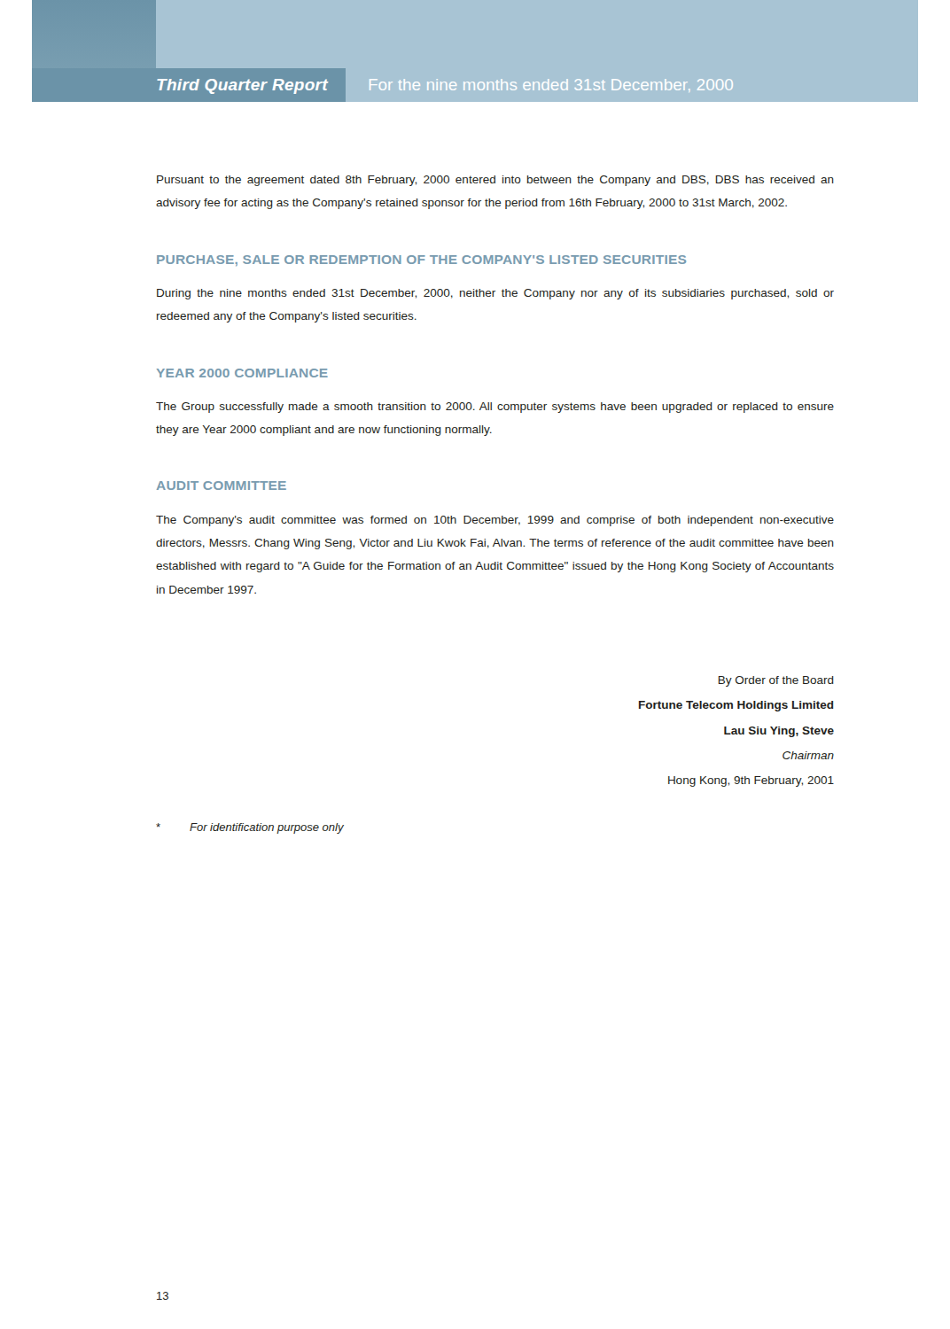Third Quarter Report
For the nine months ended 31st December, 2000
Pursuant to the agreement dated 8th February, 2000 entered into between the Company and DBS, DBS has received an advisory fee for acting as the Company's retained sponsor for the period from 16th February, 2000 to 31st March, 2002.
PURCHASE, SALE OR REDEMPTION OF THE COMPANY'S LISTED SECURITIES
During the nine months ended 31st December, 2000, neither the Company nor any of its subsidiaries purchased, sold or redeemed any of the Company's listed securities.
YEAR 2000 COMPLIANCE
The Group successfully made a smooth transition to 2000. All computer systems have been upgraded or replaced to ensure they are Year 2000 compliant and are now functioning normally.
AUDIT COMMITTEE
The Company's audit committee was formed on 10th December, 1999 and comprise of both independent non-executive directors, Messrs. Chang Wing Seng, Victor and Liu Kwok Fai, Alvan. The terms of reference of the audit committee have been established with regard to "A Guide for the Formation of an Audit Committee" issued by the Hong Kong Society of Accountants in December 1997.
By Order of the Board
Fortune Telecom Holdings Limited
Lau Siu Ying, Steve
Chairman
Hong Kong, 9th February, 2001
* For identification purpose only
13